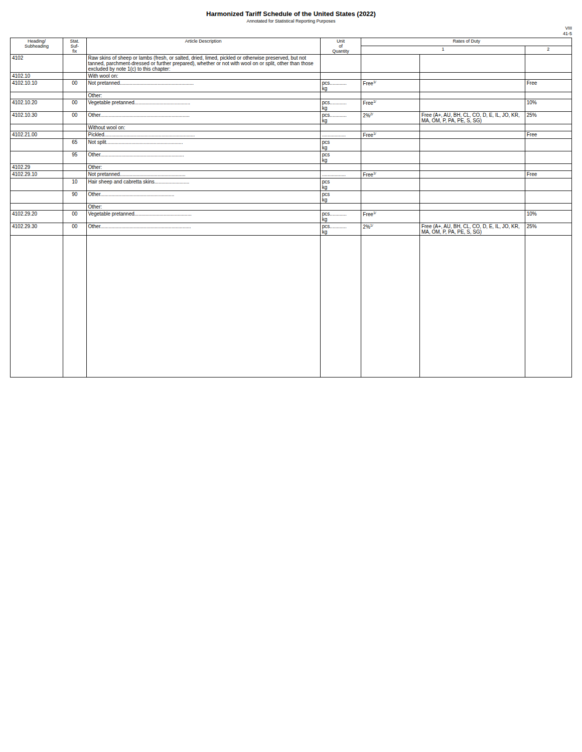Harmonized Tariff Schedule of the United States (2022)
Annotated for Statistical Reporting Purposes
VIII
41-5
| Heading/ Subheading | Stat. Suf- fix | Article Description | Unit of Quantity | Rates of Duty |
| --- | --- | --- | --- | --- |
| 1 | 2 |
| 4102 | | Raw skins of sheep or lambs (fresh, or salted, dried, limed, pickled or otherwise preserved, but not tanned, parchment-dressed or further prepared), whether or not with wool on or split, other than those excluded by note 1(c) to this chapter: | | | | |
| 4102.10 | | With wool on: | | | | |
| 4102.10.10 | 00 | Not pretanned..................................................... | pcs............ kg | Free 1/ | | Free |
| | | Other: | | | | |
| 4102.10.20 | 00 | Vegetable pretanned........................................ | pcs............ kg | Free 1/ | | 10% |
| 4102.10.30 | 00 | Other................................................................ | pcs............ kg | 2% 2/ | Free (A+, AU, BH, CL, CO, D, E, IL, JO, KR, MA, OM, P, PA, PE, S, SG) | 25% |
| | | Without wool on: | | | | |
| 4102.21.00 | | Pickled................................................................. | ................. | Free 1/ | | Free |
| | 65 | Not split....................................................... | pcs kg | | | |
| | 95 | Other............................................................ | pcs kg | | | |
| 4102.29 | | Other: | | | | |
| 4102.29.10 | | Not pretanned............................................... | ................. | Free 1/ | | Free |
| | 10 | Hair sheep and cabretta skins......................... | pcs kg | | | |
| | 90 | Other..................................................... | pcs kg | | | |
| | | Other: | | | | |
| 4102.29.20 | 00 | Vegetable pretanned......................................... | pcs............ kg | Free 1/ | | 10% |
| 4102.29.30 | 00 | Other................................................................. | pcs............ kg | 2% 1/ | Free (A+, AU, BH, CL, CO, D, E, IL, JO, KR, MA, OM, P, PA, PE, S, SG) | 25% |